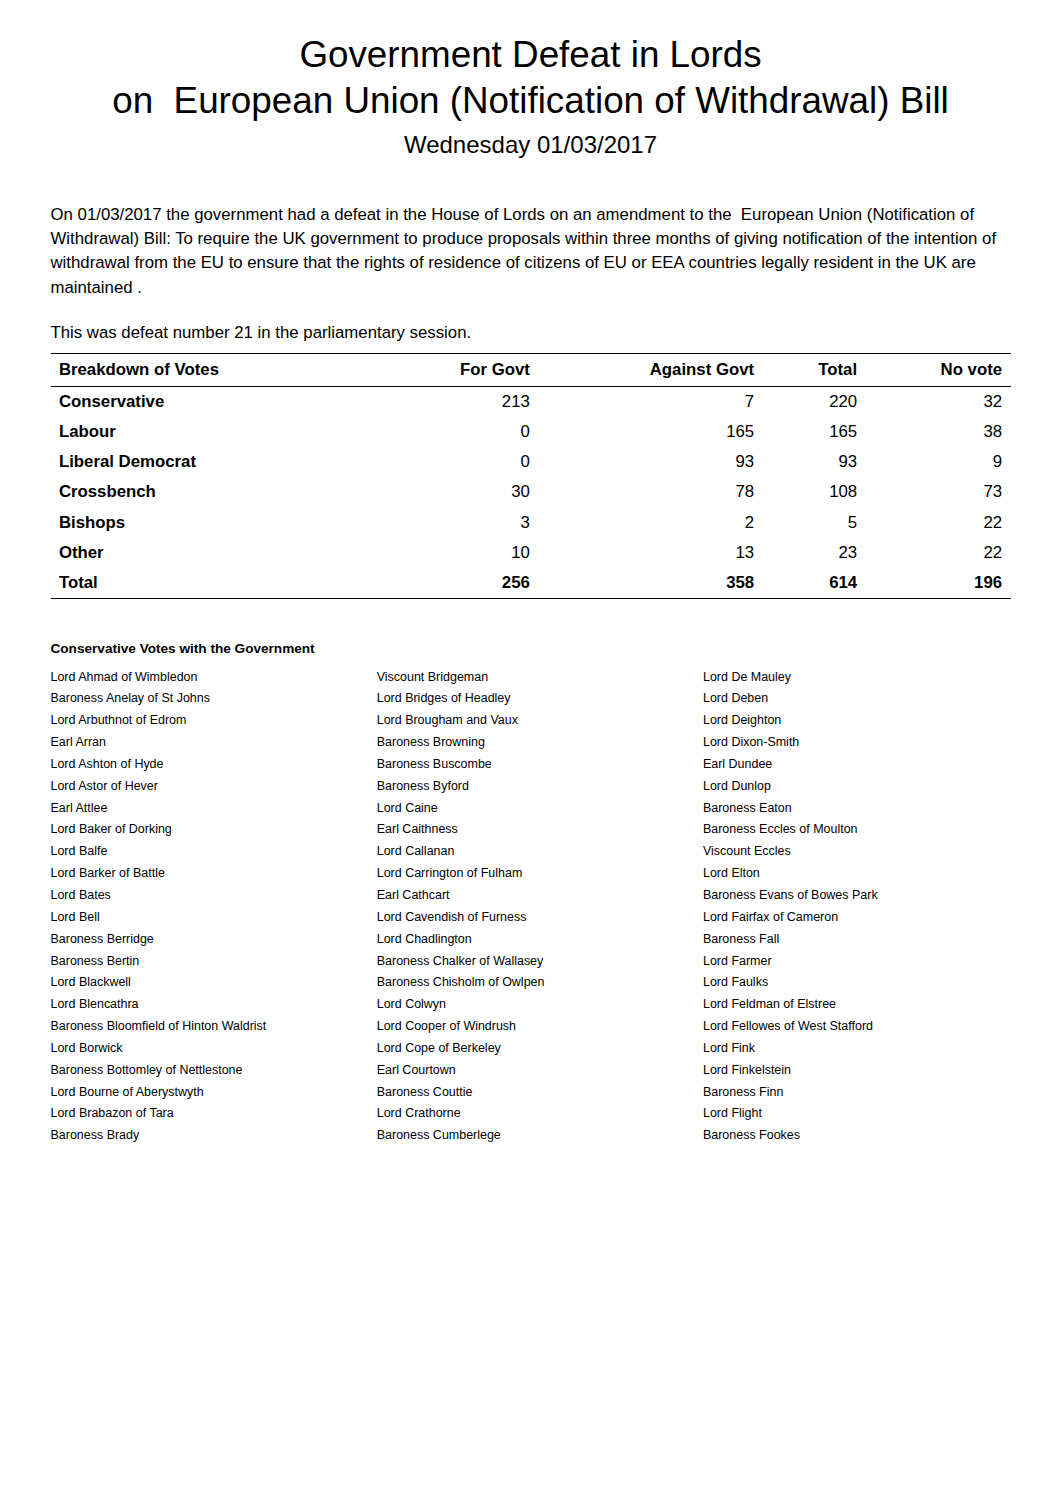Government Defeat in Lords
on European Union (Notification of Withdrawal) Bill
Wednesday 01/03/2017
On 01/03/2017 the government had a defeat in the House of Lords on an amendment to the European Union (Notification of Withdrawal) Bill: To require the UK government to produce proposals within three months of giving notification of the intention of withdrawal from the EU to ensure that the rights of residence of citizens of EU or EEA countries legally resident in the UK are maintained .
This was defeat number 21 in the parliamentary session.
| Breakdown of Votes | For Govt | Against Govt | Total | No vote |
| --- | --- | --- | --- | --- |
| Conservative | 213 | 7 | 220 | 32 |
| Labour | 0 | 165 | 165 | 38 |
| Liberal Democrat | 0 | 93 | 93 | 9 |
| Crossbench | 30 | 78 | 108 | 73 |
| Bishops | 3 | 2 | 5 | 22 |
| Other | 10 | 13 | 23 | 22 |
| Total | 256 | 358 | 614 | 196 |
Conservative Votes with the Government
Lord Ahmad of Wimbledon
Baroness Anelay of St Johns
Lord Arbuthnot of Edrom
Earl Arran
Lord Ashton of Hyde
Lord Astor of Hever
Earl Attlee
Lord Baker of Dorking
Lord Balfe
Lord Barker of Battle
Lord Bates
Lord Bell
Baroness Berridge
Baroness Bertin
Lord Blackwell
Lord Blencathra
Baroness Bloomfield of Hinton Waldrist
Lord Borwick
Baroness Bottomley of Nettlestone
Lord Bourne of Aberystwyth
Lord Brabazon of Tara
Baroness Brady
Viscount Bridgeman
Lord Bridges of Headley
Lord Brougham and Vaux
Baroness Browning
Baroness Buscombe
Baroness Byford
Lord Caine
Earl Caithness
Lord Callanan
Lord Carrington of Fulham
Earl Cathcart
Lord Cavendish of Furness
Lord Chadlington
Baroness Chalker of Wallasey
Baroness Chisholm of Owlpen
Lord Colwyn
Lord Cooper of Windrush
Lord Cope of Berkeley
Earl Courtown
Baroness Couttie
Lord Crathorne
Baroness Cumberlege
Lord De Mauley
Lord Deben
Lord Deighton
Lord Dixon-Smith
Earl Dundee
Lord Dunlop
Baroness Eaton
Baroness Eccles of Moulton
Viscount Eccles
Lord Elton
Baroness Evans of Bowes Park
Lord Fairfax of Cameron
Baroness Fall
Lord Farmer
Lord Faulks
Lord Feldman of Elstree
Lord Fellowes of West Stafford
Lord Fink
Lord Finkelstein
Baroness Finn
Lord Flight
Baroness Fookes